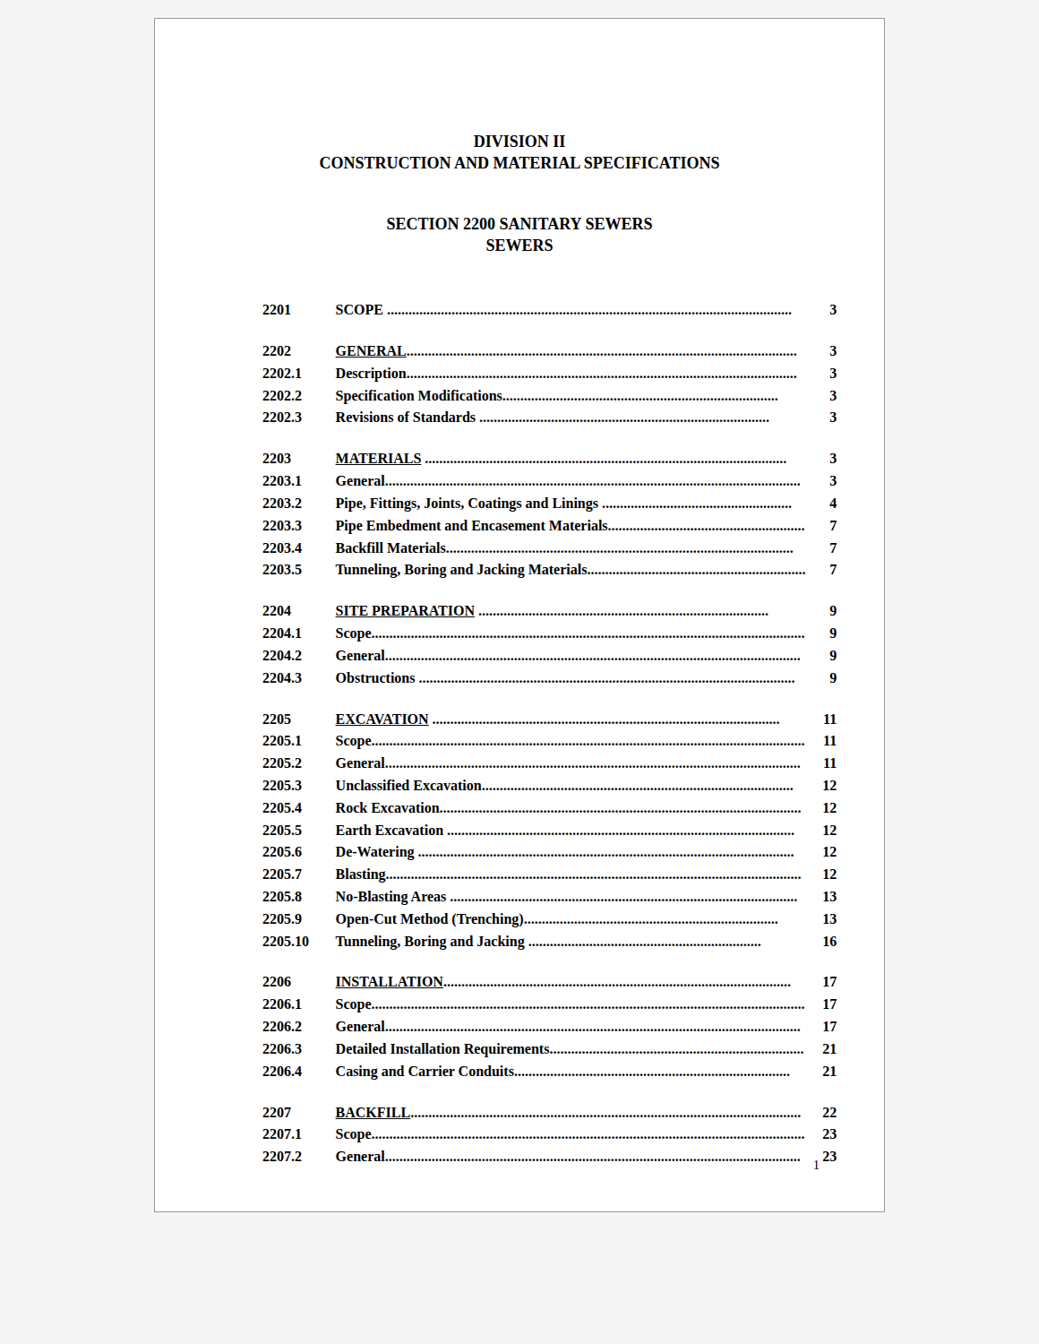DIVISION II
CONSTRUCTION AND MATERIAL SPECIFICATIONS
SECTION 2200 SANITARY SEWERS
SEWERS
| 2201 | SCOPE ................................................................................................................. 3 |
| 2202 | GENERAL ............................................................................................................. 3 |
| 2202.1 | Description ............................................................................................................. 3 |
| 2202.2 | Specification Modifications ............................................................................. 3 |
| 2202.3 | Revisions of Standards ................................................................................. 3 |
| 2203 | MATERIALS ..................................................................................................... 3 |
| 2203.1 | General .................................................................................................................... 3 |
| 2203.2 | Pipe, Fittings, Joints, Coatings and Linings ..................................................... 4 |
| 2203.3 | Pipe Embedment and Encasement Materials ....................................................... 7 |
| 2203.4 | Backfill Materials ................................................................................................. 7 |
| 2203.5 | Tunneling, Boring and Jacking Materials ............................................................. 7 |
| 2204 | SITE PREPARATION ................................................................................. 9 |
| 2204.1 | Scope ......................................................................................................................... 9 |
| 2204.2 | General .................................................................................................................... 9 |
| 2204.3 | Obstructions ......................................................................................................... 9 |
| 2205 | EXCAVATION ................................................................................................. 11 |
| 2205.1 | Scope ......................................................................................................................... 11 |
| 2205.2 | General .................................................................................................................... 11 |
| 2205.3 | Unclassified Excavation ....................................................................................... 12 |
| 2205.4 | Rock Excavation ..................................................................................................... 12 |
| 2205.5 | Earth Excavation ................................................................................................. 12 |
| 2205.6 | De-Watering ......................................................................................................... 12 |
| 2205.7 | Blasting .................................................................................................................... 12 |
| 2205.8 | No-Blasting Areas ................................................................................................. 13 |
| 2205.9 | Open-Cut Method (Trenching) ....................................................................... 13 |
| 2205.10 | Tunneling, Boring and Jacking ................................................................. 16 |
| 2206 | INSTALLATION ................................................................................................. 17 |
| 2206.1 | Scope ......................................................................................................................... 17 |
| 2206.2 | General .................................................................................................................... 17 |
| 2206.3 | Detailed Installation Requirements ....................................................................... 21 |
| 2206.4 | Casing and Carrier Conduits ............................................................................. 21 |
| 2207 | BACKFILL ............................................................................................................. 22 |
| 2207.1 | Scope ......................................................................................................................... 23 |
| 2207.2 | General .................................................................................................................... 23 |
1